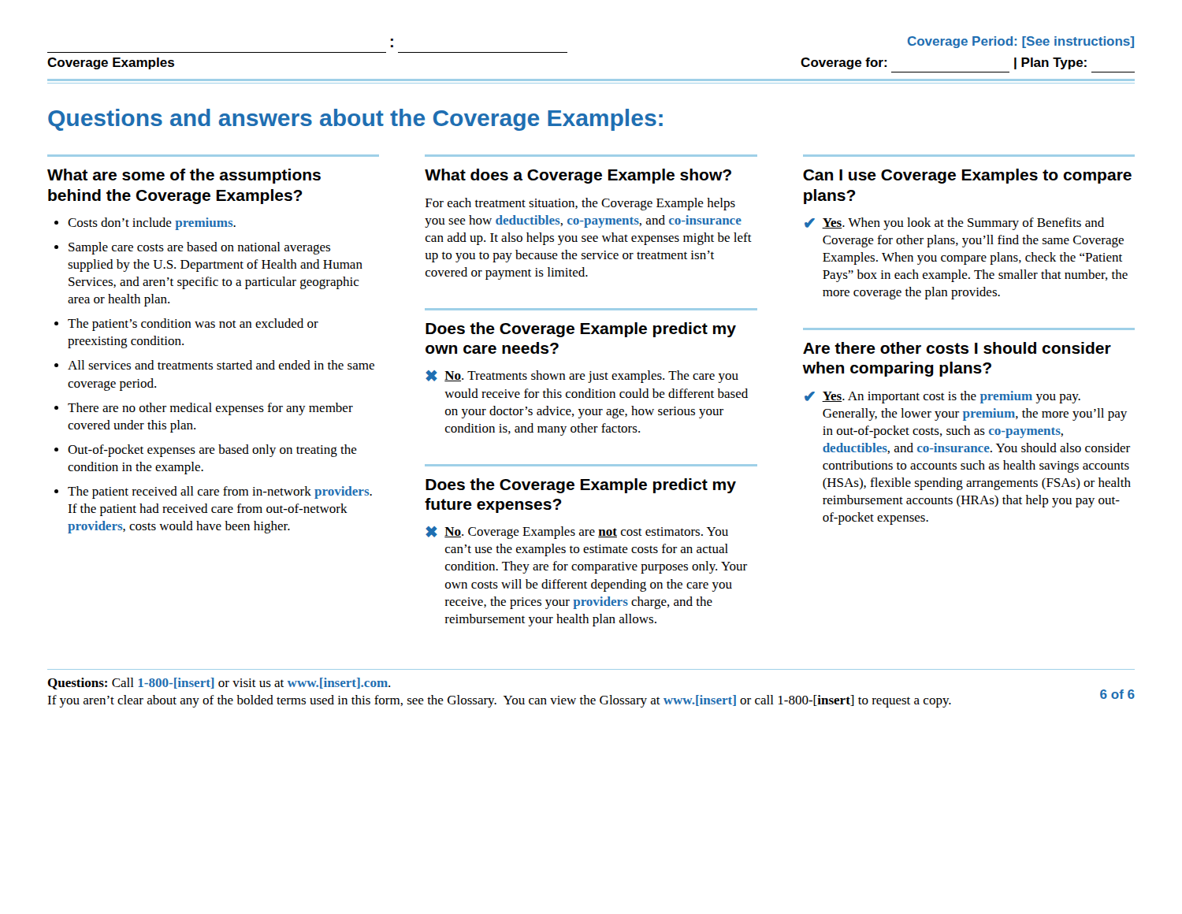: Coverage Examples
Coverage Period: [See instructions]
Coverage for: | Plan Type:
Questions and answers about the Coverage Examples:
What are some of the assumptions behind the Coverage Examples?
Costs don’t include premiums.
Sample care costs are based on national averages supplied by the U.S. Department of Health and Human Services, and aren’t specific to a particular geographic area or health plan.
The patient’s condition was not an excluded or preexisting condition.
All services and treatments started and ended in the same coverage period.
There are no other medical expenses for any member covered under this plan.
Out-of-pocket expenses are based only on treating the condition in the example.
The patient received all care from in-network providers. If the patient had received care from out-of-network providers, costs would have been higher.
What does a Coverage Example show?
For each treatment situation, the Coverage Example helps you see how deductibles, co-payments, and co-insurance can add up. It also helps you see what expenses might be left up to you to pay because the service or treatment isn’t covered or payment is limited.
Does the Coverage Example predict my own care needs?
✖ No. Treatments shown are just examples. The care you would receive for this condition could be different based on your doctor’s advice, your age, how serious your condition is, and many other factors.
Does the Coverage Example predict my future expenses?
✖ No. Coverage Examples are not cost estimators. You can’t use the examples to estimate costs for an actual condition. They are for comparative purposes only. Your own costs will be different depending on the care you receive, the prices your providers charge, and the reimbursement your health plan allows.
Can I use Coverage Examples to compare plans?
✔ Yes. When you look at the Summary of Benefits and Coverage for other plans, you’ll find the same Coverage Examples. When you compare plans, check the “Patient Pays” box in each example. The smaller that number, the more coverage the plan provides.
Are there other costs I should consider when comparing plans?
✔ Yes. An important cost is the premium you pay. Generally, the lower your premium, the more you’ll pay in out-of-pocket costs, such as co-payments, deductibles, and co-insurance. You should also consider contributions to accounts such as health savings accounts (HSAs), flexible spending arrangements (FSAs) or health reimbursement accounts (HRAs) that help you pay out-of-pocket expenses.
Questions: Call 1-800-[insert] or visit us at www.[insert].com.
If you aren’t clear about any of the bolded terms used in this form, see the Glossary. You can view the Glossary at www.[insert] or call 1-800-[insert] to request a copy.
6 of 6